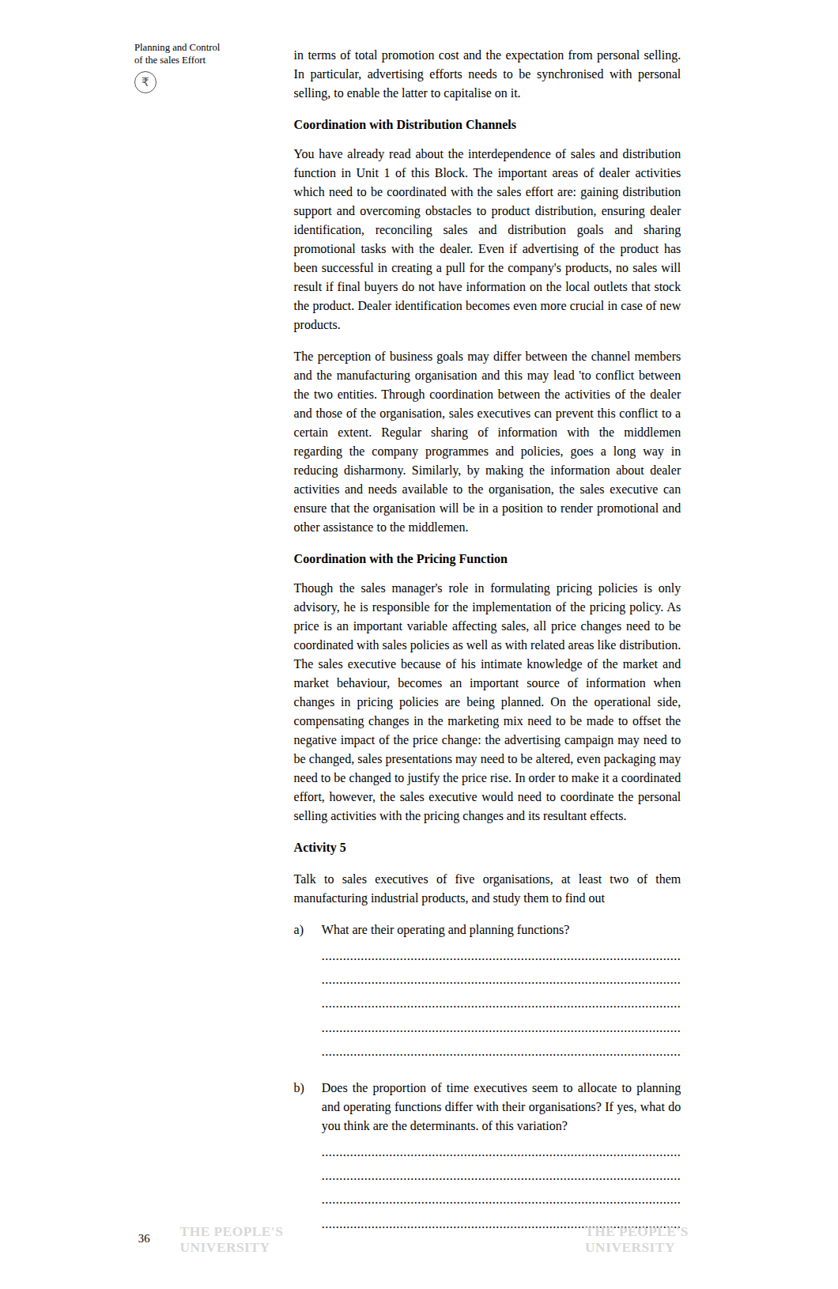Planning and Control
of the sales Effort
₹
in terms of total promotion cost and the expectation from personal selling. In particular, advertising efforts needs to be synchronised with personal selling, to enable the latter to capitalise on it.
Coordination with Distribution Channels
You have already read about the interdependence of sales and distribution function in Unit 1 of this Block. The important areas of dealer activities which need to be coordinated with the sales effort are: gaining distribution support and overcoming obstacles to product distribution, ensuring dealer identification, reconciling sales and distribution goals and sharing promotional tasks with the dealer. Even if advertising of the product has been successful in creating a pull for the company's products, no sales will result if final buyers do not have information on the local outlets that stock the product. Dealer identification becomes even more crucial in case of new products.
The perception of business goals may differ between the channel members and the manufacturing organisation and this may lead 'to conflict between the two entities. Through coordination between the activities of the dealer and those of the organisation, sales executives can prevent this conflict to a certain extent. Regular sharing of information with the middlemen regarding the company programmes and policies, goes a long way in reducing disharmony. Similarly, by making the information about dealer activities and needs available to the organisation, the sales executive can ensure that the organisation will be in a position to render promotional and other assistance to the middlemen.
Coordination with the Pricing Function
Though the sales manager's role in formulating pricing policies is only advisory, he is responsible for the implementation of the pricing policy. As price is an important variable affecting sales, all price changes need to be coordinated with sales policies as well as with related areas like distribution. The sales executive because of his intimate knowledge of the market and market behaviour, becomes an important source of information when changes in pricing policies are being planned. On the operational side, compensating changes in the marketing mix need to be made to offset the negative impact of the price change: the advertising campaign may need to be changed, sales presentations may need to be altered, even packaging may need to be changed to justify the price rise. In order to make it a coordinated effort, however, the sales executive would need to coordinate the personal selling activities with the pricing changes and its resultant effects.
Activity 5
Talk to sales executives of five organisations, at least two of them manufacturing industrial products, and study them to find out
a) What are their operating and planning functions?
..................................................................................................................................
..................................................................................................................................
..................................................................................................................................
..................................................................................................................................
..................................................................................................................................
b) Does the proportion of time executives seem to allocate to planning and operating functions differ with their organisations? If yes, what do you think are the determinants. of this variation?
..................................................................................................................................
..................................................................................................................................
..................................................................................................................................
..................................................................................................................................
36
THE PEOPLE'S
UNIVERSITY
THE PEOPLE'S
UNIVERSITY